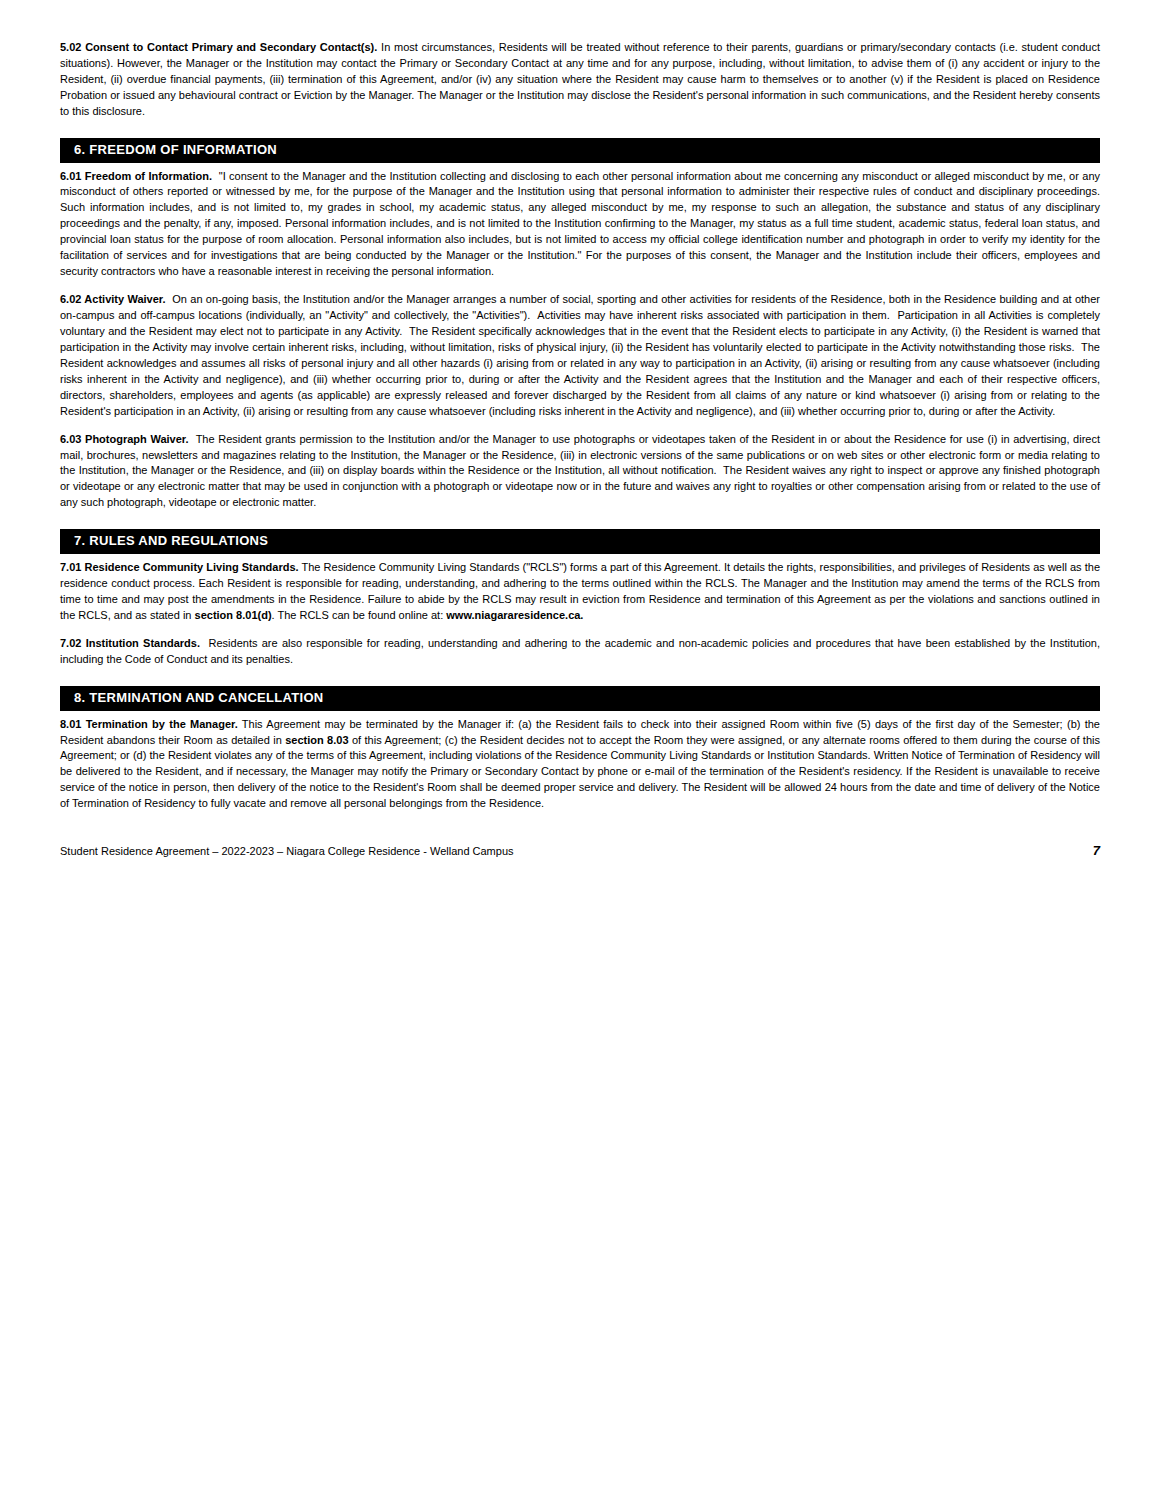5.02 Consent to Contact Primary and Secondary Contact(s). In most circumstances, Residents will be treated without reference to their parents, guardians or primary/secondary contacts (i.e. student conduct situations). However, the Manager or the Institution may contact the Primary or Secondary Contact at any time and for any purpose, including, without limitation, to advise them of (i) any accident or injury to the Resident, (ii) overdue financial payments, (iii) termination of this Agreement, and/or (iv) any situation where the Resident may cause harm to themselves or to another (v) if the Resident is placed on Residence Probation or issued any behavioural contract or Eviction by the Manager. The Manager or the Institution may disclose the Resident's personal information in such communications, and the Resident hereby consents to this disclosure.
6. FREEDOM OF INFORMATION
6.01 Freedom of Information. "I consent to the Manager and the Institution collecting and disclosing to each other personal information about me concerning any misconduct or alleged misconduct by me, or any misconduct of others reported or witnessed by me, for the purpose of the Manager and the Institution using that personal information to administer their respective rules of conduct and disciplinary proceedings. Such information includes, and is not limited to, my grades in school, my academic status, any alleged misconduct by me, my response to such an allegation, the substance and status of any disciplinary proceedings and the penalty, if any, imposed. Personal information includes, and is not limited to the Institution confirming to the Manager, my status as a full time student, academic status, federal loan status, and provincial loan status for the purpose of room allocation. Personal information also includes, but is not limited to access my official college identification number and photograph in order to verify my identity for the facilitation of services and for investigations that are being conducted by the Manager or the Institution." For the purposes of this consent, the Manager and the Institution include their officers, employees and security contractors who have a reasonable interest in receiving the personal information.
6.02 Activity Waiver. On an on-going basis, the Institution and/or the Manager arranges a number of social, sporting and other activities for residents of the Residence, both in the Residence building and at other on-campus and off-campus locations (individually, an "Activity" and collectively, the "Activities"). Activities may have inherent risks associated with participation in them. Participation in all Activities is completely voluntary and the Resident may elect not to participate in any Activity. The Resident specifically acknowledges that in the event that the Resident elects to participate in any Activity, (i) the Resident is warned that participation in the Activity may involve certain inherent risks, including, without limitation, risks of physical injury, (ii) the Resident has voluntarily elected to participate in the Activity notwithstanding those risks. The Resident acknowledges and assumes all risks of personal injury and all other hazards (i) arising from or related in any way to participation in an Activity, (ii) arising or resulting from any cause whatsoever (including risks inherent in the Activity and negligence), and (iii) whether occurring prior to, during or after the Activity and the Resident agrees that the Institution and the Manager and each of their respective officers, directors, shareholders, employees and agents (as applicable) are expressly released and forever discharged by the Resident from all claims of any nature or kind whatsoever (i) arising from or relating to the Resident's participation in an Activity, (ii) arising or resulting from any cause whatsoever (including risks inherent in the Activity and negligence), and (iii) whether occurring prior to, during or after the Activity.
6.03 Photograph Waiver. The Resident grants permission to the Institution and/or the Manager to use photographs or videotapes taken of the Resident in or about the Residence for use (i) in advertising, direct mail, brochures, newsletters and magazines relating to the Institution, the Manager or the Residence, (iii) in electronic versions of the same publications or on web sites or other electronic form or media relating to the Institution, the Manager or the Residence, and (iii) on display boards within the Residence or the Institution, all without notification. The Resident waives any right to inspect or approve any finished photograph or videotape or any electronic matter that may be used in conjunction with a photograph or videotape now or in the future and waives any right to royalties or other compensation arising from or related to the use of any such photograph, videotape or electronic matter.
7. RULES AND REGULATIONS
7.01 Residence Community Living Standards. The Residence Community Living Standards ("RCLS") forms a part of this Agreement. It details the rights, responsibilities, and privileges of Residents as well as the residence conduct process. Each Resident is responsible for reading, understanding, and adhering to the terms outlined within the RCLS. The Manager and the Institution may amend the terms of the RCLS from time to time and may post the amendments in the Residence. Failure to abide by the RCLS may result in eviction from Residence and termination of this Agreement as per the violations and sanctions outlined in the RCLS, and as stated in section 8.01(d). The RCLS can be found online at: www.niagararesidence.ca.
7.02 Institution Standards. Residents are also responsible for reading, understanding and adhering to the academic and non-academic policies and procedures that have been established by the Institution, including the Code of Conduct and its penalties.
8. TERMINATION AND CANCELLATION
8.01 Termination by the Manager. This Agreement may be terminated by the Manager if: (a) the Resident fails to check into their assigned Room within five (5) days of the first day of the Semester; (b) the Resident abandons their Room as detailed in section 8.03 of this Agreement; (c) the Resident decides not to accept the Room they were assigned, or any alternate rooms offered to them during the course of this Agreement; or (d) the Resident violates any of the terms of this Agreement, including violations of the Residence Community Living Standards or Institution Standards. Written Notice of Termination of Residency will be delivered to the Resident, and if necessary, the Manager may notify the Primary or Secondary Contact by phone or e-mail of the termination of the Resident's residency. If the Resident is unavailable to receive service of the notice in person, then delivery of the notice to the Resident's Room shall be deemed proper service and delivery. The Resident will be allowed 24 hours from the date and time of delivery of the Notice of Termination of Residency to fully vacate and remove all personal belongings from the Residence.
Student Residence Agreement – 2022-2023 – Niagara College Residence - Welland Campus 7